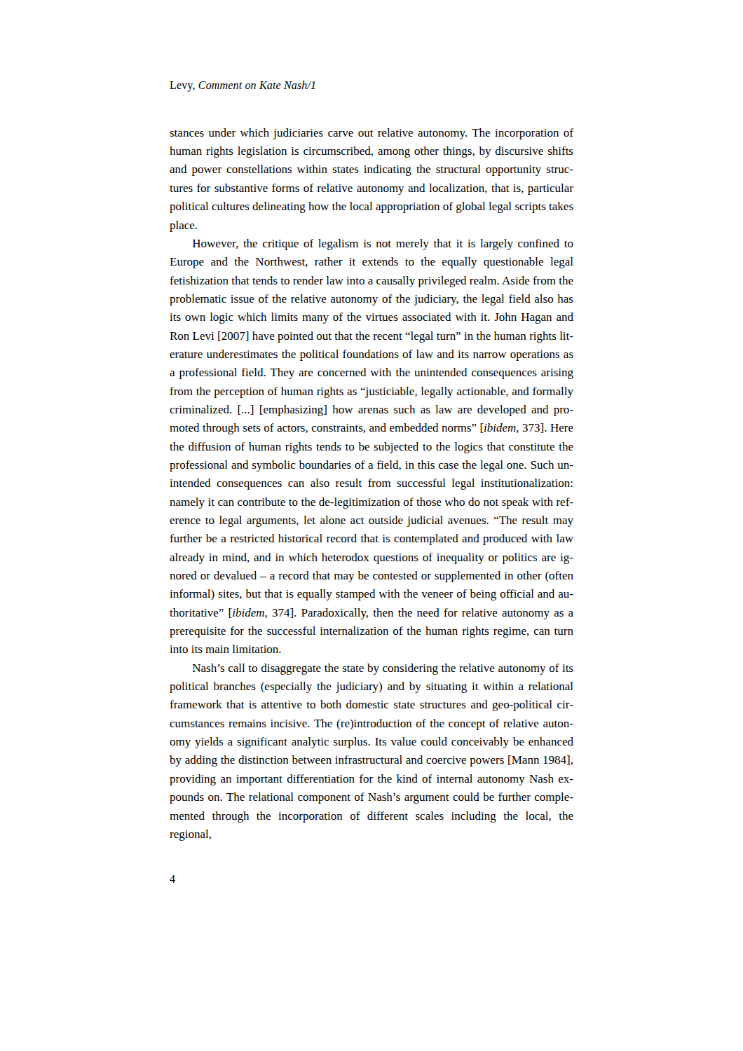Levy, Comment on Kate Nash/1
stances under which judiciaries carve out relative autonomy. The incorporation of human rights legislation is circumscribed, among other things, by discursive shifts and power constellations within states indicating the structural opportunity structures for substantive forms of relative autonomy and localization, that is, particular political cultures delineating how the local appropriation of global legal scripts takes place.
However, the critique of legalism is not merely that it is largely confined to Europe and the Northwest, rather it extends to the equally questionable legal fetishization that tends to render law into a causally privileged realm. Aside from the problematic issue of the relative autonomy of the judiciary, the legal field also has its own logic which limits many of the virtues associated with it. John Hagan and Ron Levi [2007] have pointed out that the recent “legal turn” in the human rights literature underestimates the political foundations of law and its narrow operations as a professional field. They are concerned with the unintended consequences arising from the perception of human rights as “justiciable, legally actionable, and formally criminalized. [...] [emphasizing] how arenas such as law are developed and promoted through sets of actors, constraints, and embedded norms” [ibidem, 373]. Here the diffusion of human rights tends to be subjected to the logics that constitute the professional and symbolic boundaries of a field, in this case the legal one. Such unintended consequences can also result from successful legal institutionalization: namely it can contribute to the de-legitimization of those who do not speak with reference to legal arguments, let alone act outside judicial avenues. “The result may further be a restricted historical record that is contemplated and produced with law already in mind, and in which heterodox questions of inequality or politics are ignored or devalued – a record that may be contested or supplemented in other (often informal) sites, but that is equally stamped with the veneer of being official and authoritative” [ibidem, 374]. Paradoxically, then the need for relative autonomy as a prerequisite for the successful internalization of the human rights regime, can turn into its main limitation.
Nash’s call to disaggregate the state by considering the relative autonomy of its political branches (especially the judiciary) and by situating it within a relational framework that is attentive to both domestic state structures and geo-political circumstances remains incisive. The (re)introduction of the concept of relative autonomy yields a significant analytic surplus. Its value could conceivably be enhanced by adding the distinction between infrastructural and coercive powers [Mann 1984], providing an important differentiation for the kind of internal autonomy Nash expounds on. The relational component of Nash’s argument could be further complemented through the incorporation of different scales including the local, the regional,
4